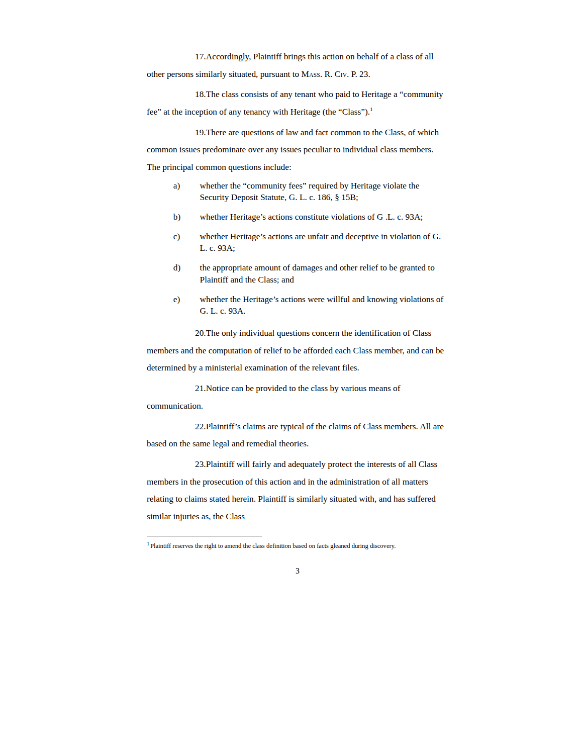17. Accordingly, Plaintiff brings this action on behalf of a class of all other persons similarly situated, pursuant to Mass. R. Civ. P. 23.
18. The class consists of any tenant who paid to Heritage a “community fee” at the inception of any tenancy with Heritage (the “Class”).1
19. There are questions of law and fact common to the Class, of which common issues predominate over any issues peculiar to individual class members. The principal common questions include:
a) whether the “community fees” required by Heritage violate the Security Deposit Statute, G. L. c. 186, § 15B;
b) whether Heritage’s actions constitute violations of G .L. c. 93A;
c) whether Heritage’s actions are unfair and deceptive in violation of G. L. c. 93A;
d) the appropriate amount of damages and other relief to be granted to Plaintiff and the Class; and
e) whether the Heritage’s actions were willful and knowing violations of G. L. c. 93A.
20. The only individual questions concern the identification of Class members and the computation of relief to be afforded each Class member, and can be determined by a ministerial examination of the relevant files.
21. Notice can be provided to the class by various means of communication.
22. Plaintiff’s claims are typical of the claims of Class members. All are based on the same legal and remedial theories.
23. Plaintiff will fairly and adequately protect the interests of all Class members in the prosecution of this action and in the administration of all matters relating to claims stated herein. Plaintiff is similarly situated with, and has suffered similar injuries as, the Class
1Plaintiff reserves the right to amend the class definition based on facts gleaned during discovery.
3